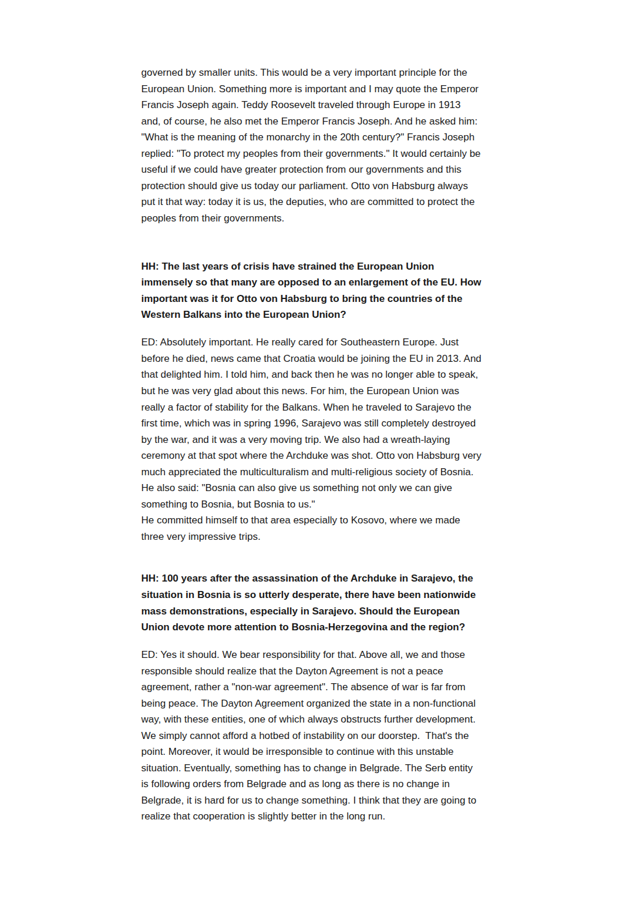governed by smaller units. This would be a very important principle for the European Union. Something more is important and I may quote the Emperor Francis Joseph again. Teddy Roosevelt traveled through Europe in 1913 and, of course, he also met the Emperor Francis Joseph. And he asked him: "What is the meaning of the monarchy in the 20th century?" Francis Joseph replied: "To protect my peoples from their governments." It would certainly be useful if we could have greater protection from our governments and this protection should give us today our parliament. Otto von Habsburg always put it that way: today it is us, the deputies, who are committed to protect the peoples from their governments.
HH: The last years of crisis have strained the European Union immensely so that many are opposed to an enlargement of the EU. How important was it for Otto von Habsburg to bring the countries of the Western Balkans into the European Union?
ED: Absolutely important. He really cared for Southeastern Europe. Just before he died, news came that Croatia would be joining the EU in 2013. And that delighted him. I told him, and back then he was no longer able to speak, but he was very glad about this news. For him, the European Union was really a factor of stability for the Balkans. When he traveled to Sarajevo the first time, which was in spring 1996, Sarajevo was still completely destroyed by the war, and it was a very moving trip. We also had a wreath-laying ceremony at that spot where the Archduke was shot. Otto von Habsburg very much appreciated the multiculturalism and multi-religious society of Bosnia. He also said: "Bosnia can also give us something not only we can give something to Bosnia, but Bosnia to us."
He committed himself to that area especially to Kosovo, where we made three very impressive trips.
HH: 100 years after the assassination of the Archduke in Sarajevo, the situation in Bosnia is so utterly desperate, there have been nationwide mass demonstrations, especially in Sarajevo. Should the European Union devote more attention to Bosnia-Herzegovina and the region?
ED: Yes it should. We bear responsibility for that. Above all, we and those responsible should realize that the Dayton Agreement is not a peace agreement, rather a "non-war agreement". The absence of war is far from being peace. The Dayton Agreement organized the state in a non-functional way, with these entities, one of which always obstructs further development. We simply cannot afford a hotbed of instability on our doorstep. That's the point. Moreover, it would be irresponsible to continue with this unstable situation. Eventually, something has to change in Belgrade. The Serb entity is following orders from Belgrade and as long as there is no change in Belgrade, it is hard for us to change something. I think that they are going to realize that cooperation is slightly better in the long run.